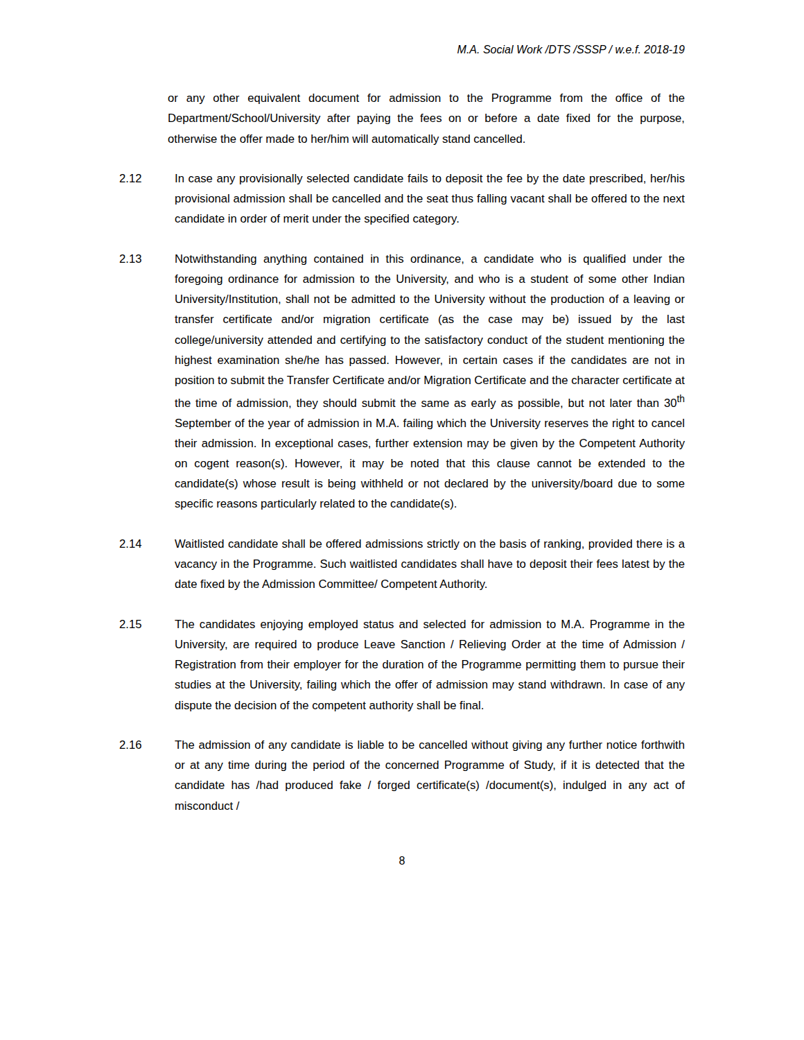M.A. Social Work /DTS /SSSP / w.e.f. 2018-19
or any other equivalent document for admission to the Programme from the office of the Department/School/University after paying the fees on or before a date fixed for the purpose, otherwise the offer made to her/him will automatically stand cancelled.
2.12
In case any provisionally selected candidate fails to deposit the fee by the date prescribed, her/his provisional admission shall be cancelled and the seat thus falling vacant shall be offered to the next candidate in order of merit under the specified category.
2.13
Notwithstanding anything contained in this ordinance, a candidate who is qualified under the foregoing ordinance for admission to the University, and who is a student of some other Indian University/Institution, shall not be admitted to the University without the production of a leaving or transfer certificate and/or migration certificate (as the case may be) issued by the last college/university attended and certifying to the satisfactory conduct of the student mentioning the highest examination she/he has passed. However, in certain cases if the candidates are not in position to submit the Transfer Certificate and/or Migration Certificate and the character certificate at the time of admission, they should submit the same as early as possible, but not later than 30th September of the year of admission in M.A. failing which the University reserves the right to cancel their admission. In exceptional cases, further extension may be given by the Competent Authority on cogent reason(s). However, it may be noted that this clause cannot be extended to the candidate(s) whose result is being withheld or not declared by the university/board due to some specific reasons particularly related to the candidate(s).
2.14
Waitlisted candidate shall be offered admissions strictly on the basis of ranking, provided there is a vacancy in the Programme. Such waitlisted candidates shall have to deposit their fees latest by the date fixed by the Admission Committee/ Competent Authority.
2.15
The candidates enjoying employed status and selected for admission to M.A. Programme in the University, are required to produce Leave Sanction / Relieving Order at the time of Admission / Registration from their employer for the duration of the Programme permitting them to pursue their studies at the University, failing which the offer of admission may stand withdrawn. In case of any dispute the decision of the competent authority shall be final.
2.16
The admission of any candidate is liable to be cancelled without giving any further notice forthwith or at any time during the period of the concerned Programme of Study, if it is detected that the candidate has /had produced fake / forged certificate(s) /document(s), indulged in any act of misconduct /
8